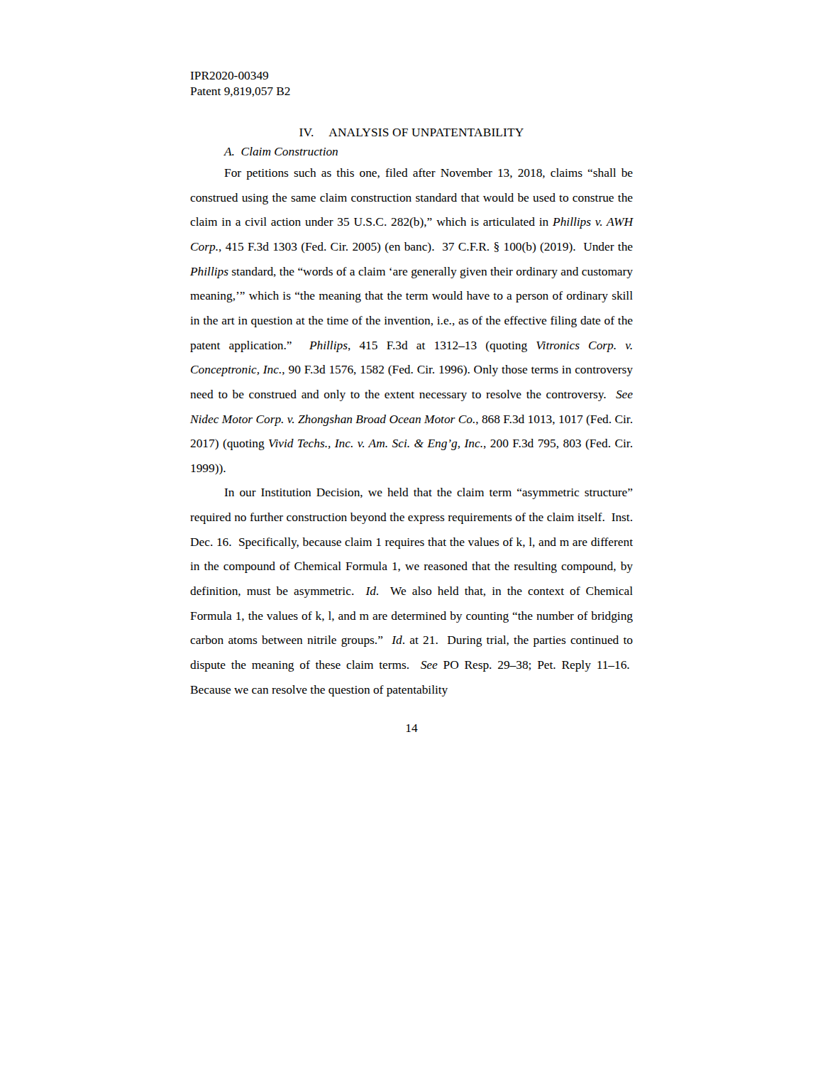IPR2020-00349
Patent 9,819,057 B2
IV. ANALYSIS OF UNPATENTABILITY
A. Claim Construction
For petitions such as this one, filed after November 13, 2018, claims “shall be construed using the same claim construction standard that would be used to construe the claim in a civil action under 35 U.S.C. 282(b),” which is articulated in Phillips v. AWH Corp., 415 F.3d 1303 (Fed. Cir. 2005) (en banc). 37 C.F.R. § 100(b) (2019). Under the Phillips standard, the “words of a claim ‘are generally given their ordinary and customary meaning,’” which is “the meaning that the term would have to a person of ordinary skill in the art in question at the time of the invention, i.e., as of the effective filing date of the patent application.” Phillips, 415 F.3d at 1312–13 (quoting Vitronics Corp. v. Conceptronic, Inc., 90 F.3d 1576, 1582 (Fed. Cir. 1996). Only those terms in controversy need to be construed and only to the extent necessary to resolve the controversy. See Nidec Motor Corp. v. Zhongshan Broad Ocean Motor Co., 868 F.3d 1013, 1017 (Fed. Cir. 2017) (quoting Vivid Techs., Inc. v. Am. Sci. & Eng’g, Inc., 200 F.3d 795, 803 (Fed. Cir. 1999)).
In our Institution Decision, we held that the claim term “asymmetric structure” required no further construction beyond the express requirements of the claim itself. Inst. Dec. 16. Specifically, because claim 1 requires that the values of k, l, and m are different in the compound of Chemical Formula 1, we reasoned that the resulting compound, by definition, must be asymmetric. Id. We also held that, in the context of Chemical Formula 1, the values of k, l, and m are determined by counting “the number of bridging carbon atoms between nitrile groups.” Id. at 21. During trial, the parties continued to dispute the meaning of these claim terms. See PO Resp. 29–38; Pet. Reply 11–16. Because we can resolve the question of patentability
14